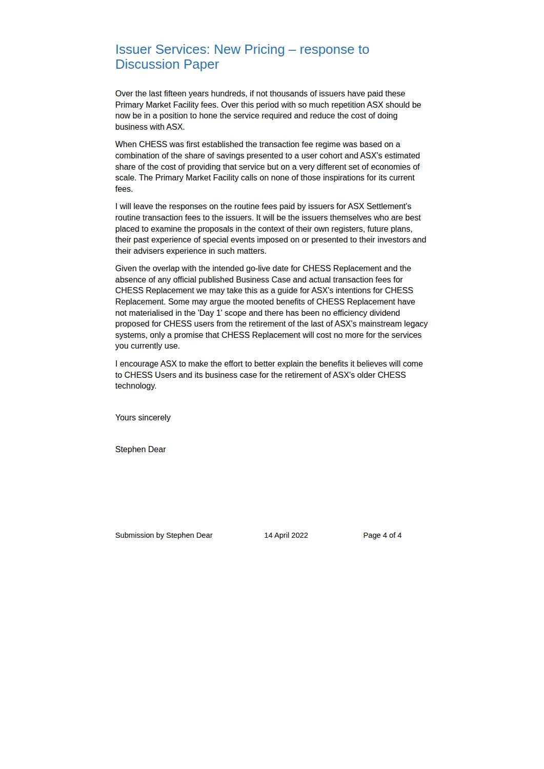Issuer Services: New Pricing – response to Discussion Paper
Over the last fifteen years hundreds, if not thousands of issuers have paid these Primary Market Facility fees. Over this period with so much repetition ASX should be now be in a position to hone the service required and reduce the cost of doing business with ASX.
When CHESS was first established the transaction fee regime was based on a combination of the share of savings presented to a user cohort and ASX's estimated share of the cost of providing that service but on a very different set of economies of scale. The Primary Market Facility calls on none of those inspirations for its current fees.
I will leave the responses on the routine fees paid by issuers for ASX Settlement's routine transaction fees to the issuers. It will be the issuers themselves who are best placed to examine the proposals in the context of their own registers, future plans, their past experience of special events imposed on or presented to their investors and their advisers experience in such matters.
Given the overlap with the intended go-live date for CHESS Replacement and the absence of any official published Business Case and actual transaction fees for CHESS Replacement we may take this as a guide for ASX's intentions for CHESS Replacement. Some may argue the mooted benefits of CHESS Replacement have not materialised in the 'Day 1' scope and there has been no efficiency dividend proposed for CHESS users from the retirement of the last of ASX's mainstream legacy systems, only a promise that CHESS Replacement will cost no more for the services you currently use.
I encourage ASX to make the effort to better explain the benefits it believes will come to CHESS Users and its business case for the retirement of ASX's older CHESS technology.
Yours sincerely
Stephen Dear
Submission by Stephen Dear 14 April 2022 Page 4 of 4